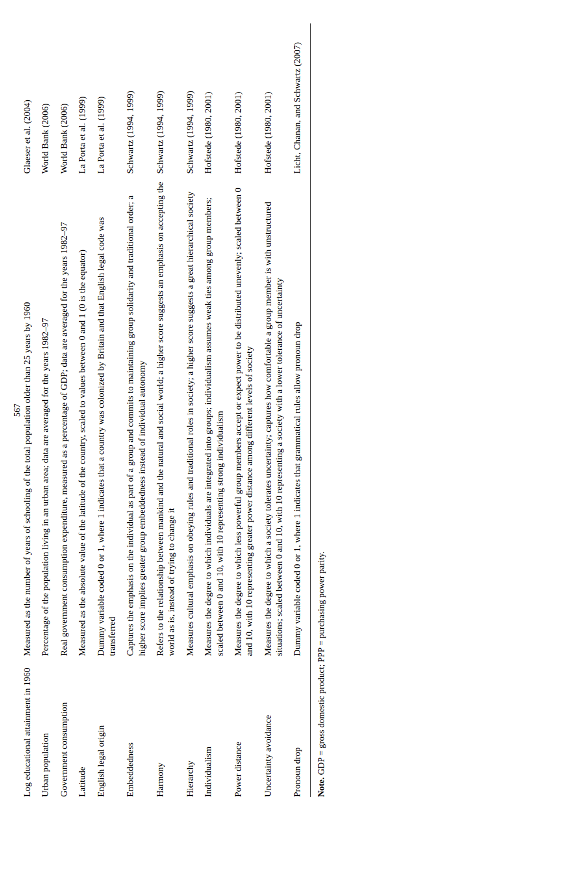567
| Log educational attainment in 1960 | Measured as the number of years of schooling of the total population older than 25 years by 1960 | Glaeser et al. (2004) |
| Urban population | Percentage of the population living in an urban area; data are averaged for the years 1982–97 | World Bank (2006) |
| Government consumption | Real government consumption expenditure, measured as a percentage of GDP; data are averaged for the years 1982–97 | World Bank (2006) |
| Latitude | Measured as the absolute value of the latitude of the country, scaled to values between 0 and 1 (0 is the equator) | La Porta et al. (1999) |
| English legal origin | Dummy variable coded 0 or 1, where 1 indicates that a country was colonized by Britain and that English legal code was transferred | La Porta et al. (1999) |
| Embeddedness | Captures the emphasis on the individual as part of a group and commits to maintaining group solidarity and traditional order; a higher score implies greater group embeddedness instead of individual autonomy | Schwartz (1994, 1999) |
| Harmony | Refers to the relationship between mankind and the natural and social world; a higher score suggests an emphasis on accepting the world as is, instead of trying to change it | Schwartz (1994, 1999) |
| Hierarchy | Measures cultural emphasis on obeying rules and traditional roles in society; a higher score suggests a great hierarchical society | Schwartz (1994, 1999) |
| Individualism | Measures the degree to which individuals are integrated into groups; individualism assumes weak ties among group members; scaled between 0 and 10, with 10 representing strong individualism | Hofstede (1980, 2001) |
| Power distance | Measures the degree to which less powerful group members accept or expect power to be distributed unevenly; scaled between 0 and 10, with 10 representing greater power distance among different levels of society | Hofstede (1980, 2001) |
| Uncertainty avoidance | Measures the degree to which a society tolerates uncertainty; captures how comfortable a group member is with unstructured situations; scaled between 0 and 10, with 10 representing a society with a lower tolerance of uncertainty | Hofstede (1980, 2001) |
| Pronoun drop | Dummy variable coded 0 or 1, where 1 indicates that grammatical rules allow pronoun drop | Licht, Chanan, and Schwartz (2007) |
Note. GDP = gross domestic product; PPP = purchasing power parity.